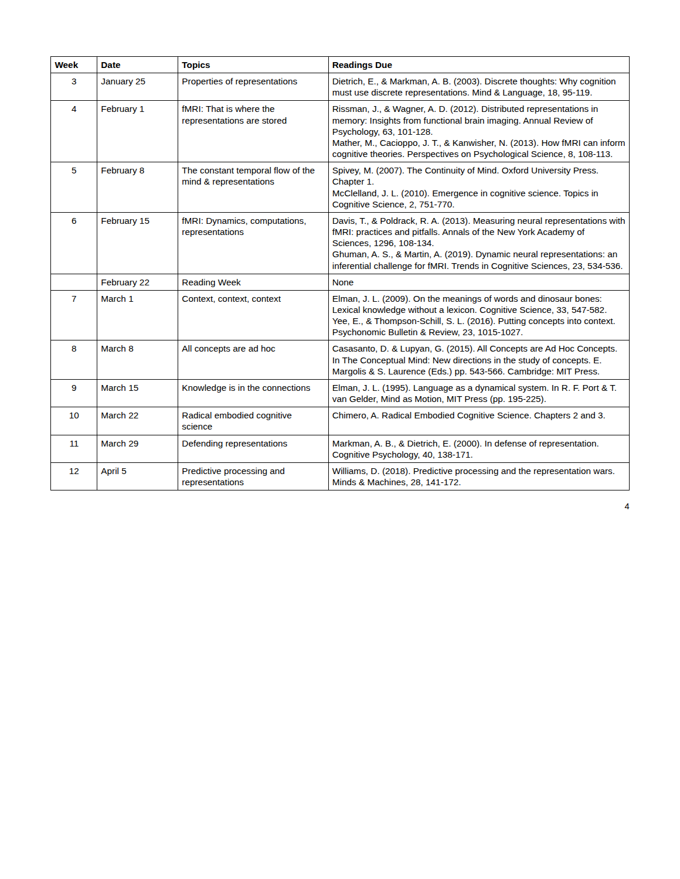| Week | Date | Topics | Readings Due |
| --- | --- | --- | --- |
| 3 | January 25 | Properties of representations | Dietrich, E., & Markman, A. B. (2003). Discrete thoughts: Why cognition must use discrete representations. Mind & Language, 18, 95-119. |
| 4 | February 1 | fMRI: That is where the representations are stored | Rissman, J., & Wagner, A. D. (2012). Distributed representations in memory: Insights from functional brain imaging. Annual Review of Psychology, 63, 101-128. Mather, M., Cacioppo, J. T., & Kanwisher, N. (2013). How fMRI can inform cognitive theories. Perspectives on Psychological Science, 8, 108-113. |
| 5 | February 8 | The constant temporal flow of the mind & representations | Spivey, M. (2007). The Continuity of Mind. Oxford University Press. Chapter 1. McClelland, J. L. (2010). Emergence in cognitive science. Topics in Cognitive Science, 2, 751-770. |
| 6 | February 15 | fMRI: Dynamics, computations, representations | Davis, T., & Poldrack, R. A. (2013). Measuring neural representations with fMRI: practices and pitfalls. Annals of the New York Academy of Sciences, 1296, 108-134. Ghuman, A. S., & Martin, A. (2019). Dynamic neural representations: an inferential challenge for fMRI. Trends in Cognitive Sciences, 23, 534-536. |
| | February 22 | Reading Week | None |
| 7 | March 1 | Context, context, context | Elman, J. L. (2009). On the meanings of words and dinosaur bones: Lexical knowledge without a lexicon. Cognitive Science, 33, 547-582. Yee, E., & Thompson-Schill, S. L. (2016). Putting concepts into context. Psychonomic Bulletin & Review, 23, 1015-1027. |
| 8 | March 8 | All concepts are ad hoc | Casasanto, D. & Lupyan, G. (2015). All Concepts are Ad Hoc Concepts. In The Conceptual Mind: New directions in the study of concepts. E. Margolis & S. Laurence (Eds.) pp. 543-566. Cambridge: MIT Press. |
| 9 | March 15 | Knowledge is in the connections | Elman, J. L. (1995). Language as a dynamical system. In R. F. Port & T. van Gelder, Mind as Motion, MIT Press (pp. 195-225). |
| 10 | March 22 | Radical embodied cognitive science | Chimero, A. Radical Embodied Cognitive Science. Chapters 2 and 3. |
| 11 | March 29 | Defending representations | Markman, A. B., & Dietrich, E. (2000). In defense of representation. Cognitive Psychology, 40, 138-171. |
| 12 | April 5 | Predictive processing and representations | Williams, D. (2018). Predictive processing and the representation wars. Minds & Machines, 28, 141-172. |
4